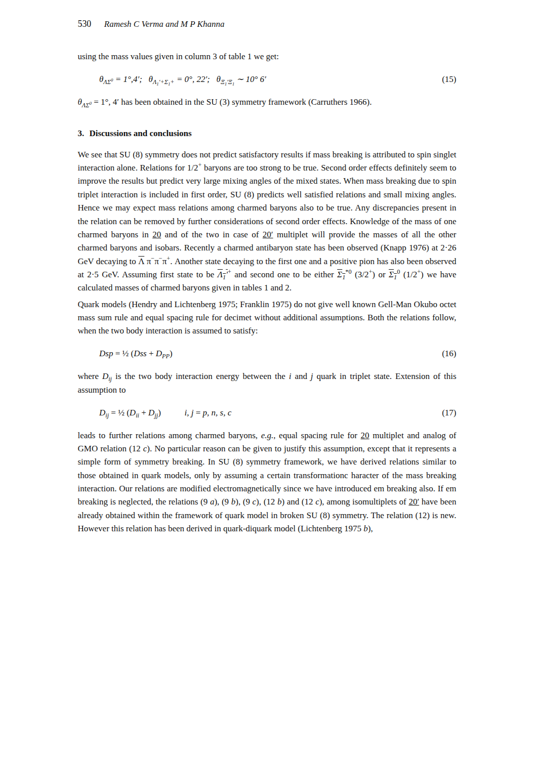530 Ramesh C Verma and M P Khanna
using the mass values given in column 3 of table 1 we get:
θΛΣ0 = 1°,4′; θΛ1′+Σ1+ = 0°, 22′; θΞ1′Ξ1 ∼ 10° 6′
(15)
θΛΣ0 = 1°, 4′ has been obtained in the SU (3) symmetry framework (Carruthers 1966).
3. Discussions and conclusions
We see that SU (8) symmetry does not predict satisfactory results if mass breaking is attributed to spin singlet interaction alone. Relations for 1/2+ baryons are too strong to be true. Second order effects definitely seem to improve the results but predict very large mixing angles of the mixed states. When mass breaking due to spin triplet interaction is included in first order, SU (8) predicts well satisfied relations and small mixing angles. Hence we may expect mass relations among charmed baryons also to be true. Any discrepancies present in the relation can be removed by further considerations of second order effects. Knowledge of the mass of one charmed baryons in 20 and of the two in case of 20′ multiplet will provide the masses of all the other charmed baryons and isobars. Recently a charmed antibaryon state has been observed (Knapp 1976) at 2·26 GeV decaying to Λ π−π−π+. Another state decaying to the first one and a positive pion has also been observed at 2·5 GeV. Assuming first state to be Λ1′+ and second one to be either Σ1*0 (3/2+) or Σ10 (1/2+) we have calculated masses of charmed baryons given in tables 1 and 2.
Quark models (Hendry and Lichtenberg 1975; Franklin 1975) do not give well known Gell-Man Okubo octet mass sum rule and equal spacing rule for decimet without additional assumptions. Both the relations follow, when the two body interaction is assumed to satisfy:
Dsp = ½ (Dss + DPP)
(16)
where Dij is the two body interaction energy between the i and j quark in triplet state. Extension of this assumption to
Dij = ½ (Dii + Djj) i, j = p, n, s, c
(17)
leads to further relations among charmed baryons, e.g., equal spacing rule for 20 multiplet and analog of GMO relation (12 c). No particular reason can be given to justify this assumption, except that it represents a simple form of symmetry breaking. In SU (8) symmetry framework, we have derived relations similar to those obtained in quark models, only by assuming a certain transformationc haracter of the mass breaking interaction. Our relations are modified electromagnetically since we have introduced em breaking also. If em breaking is neglected, the relations (9 a), (9 b), (9 c), (12 b) and (12 c), among isomultiplets of 20′ have been already obtained within the framework of quark model in broken SU (8) symmetry. The relation (12) is new. However this relation has been derived in quark-diquark model (Lichtenberg 1975 b),